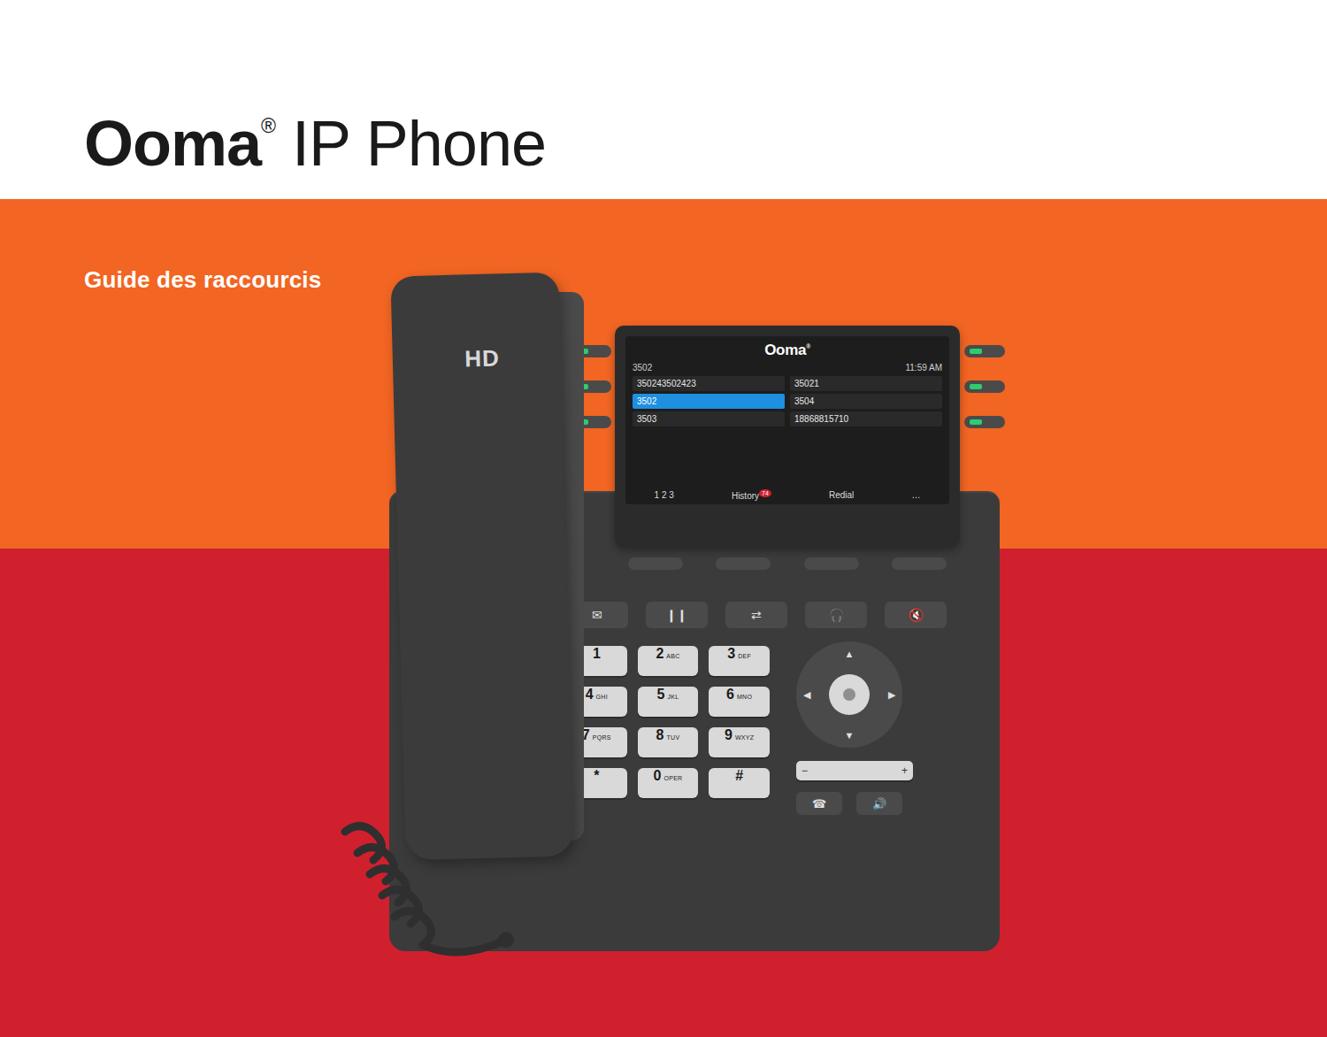Ooma® IP Phone
Guide des raccourcis
Ooma®
3502 11:59 AM
350243502423
35021
3502
3504
3503
18868815710
1 2 3 History74 Redial …
✉
❙❙
⇄
🎧
🔇
1
2ABC
3DEF
4GHI
5JKL
6MNO
7PQRS
8TUV
9WXYZ
*
0OPER
#
▲ ▼ ◀ ▶
− +
☎
🔊
HD
Couverture du guide des raccourcis du téléphone IP Ooma.